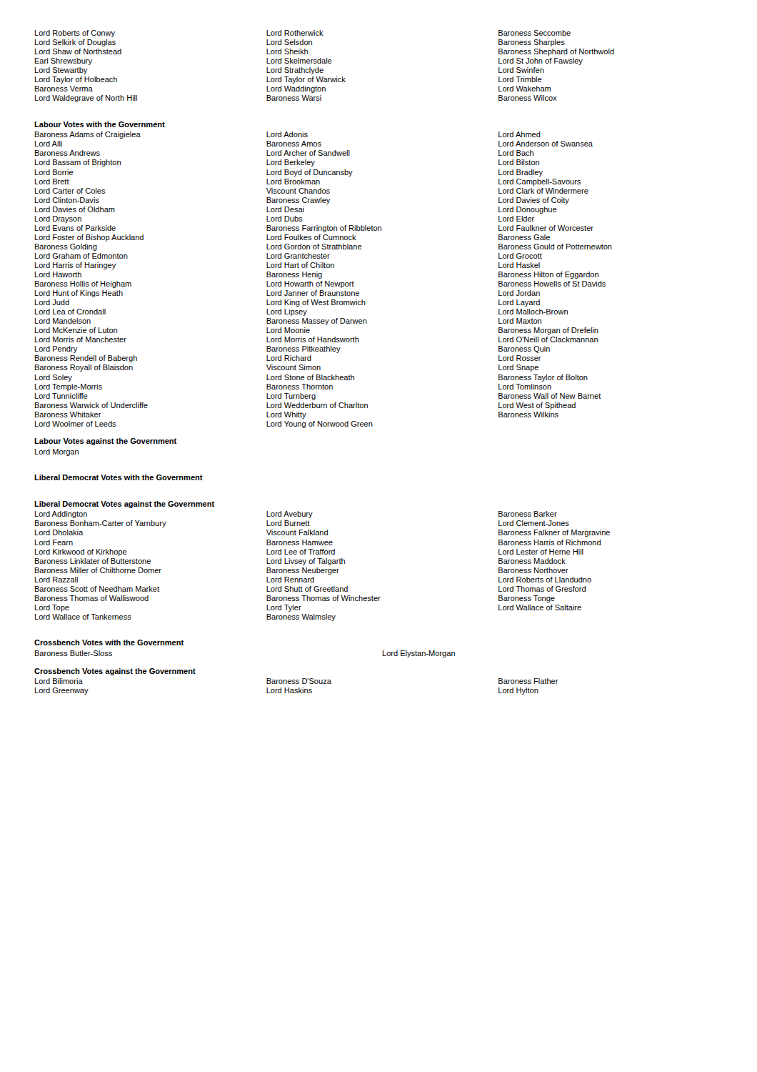Lord Roberts of Conwy
Lord Selkirk of Douglas
Lord Shaw of Northstead
Earl Shrewsbury
Lord Stewartby
Lord Taylor of Holbeach
Baroness Verma
Lord Waldegrave of North Hill
Lord Rotherwick
Lord Selsdon
Lord Sheikh
Lord Skelmersdale
Lord Strathclyde
Lord Taylor of Warwick
Lord Waddington
Baroness Warsi
Baroness Seccombe
Baroness Sharples
Baroness Shephard of Northwold
Lord St John of Fawsley
Lord Swinfen
Lord Trimble
Lord Wakeham
Baroness Wilcox
Labour Votes with the Government
Baroness Adams of Craigielea
Lord Alli
Baroness Andrews
Lord Bassam of Brighton
Lord Borrie
Lord Brett
Lord Carter of Coles
Lord Clinton-Davis
Lord Davies of Oldham
Lord Drayson
Lord Evans of Parkside
Lord Foster of Bishop Auckland
Baroness Golding
Lord Graham of Edmonton
Lord Harris of Haringey
Lord Haworth
Baroness Hollis of Heigham
Lord Hunt of Kings Heath
Lord Judd
Lord Lea of Crondall
Lord Mandelson
Lord McKenzie of Luton
Lord Morris of Manchester
Lord Pendry
Baroness Rendell of Babergh
Baroness Royall of Blaisdon
Lord Soley
Lord Temple-Morris
Lord Tunnicliffe
Baroness Warwick of Undercliffe
Baroness Whitaker
Lord Woolmer of Leeds
Lord Adonis
Baroness Amos
Lord Archer of Sandwell
Lord Berkeley
Lord Boyd of Duncansby
Lord Brookman
Viscount Chandos
Baroness Crawley
Lord Desai
Lord Dubs
Baroness Farrington of Ribbleton
Lord Foulkes of Cumnock
Lord Gordon of Strathblane
Lord Grantchester
Lord Hart of Chilton
Baroness Henig
Lord Howarth of Newport
Lord Janner of Braunstone
Lord King of West Bromwich
Lord Lipsey
Baroness Massey of Darwen
Lord Moonie
Lord Morris of Handsworth
Baroness Pitkeathley
Lord Richard
Viscount Simon
Lord Stone of Blackheath
Baroness Thornton
Lord Turnberg
Lord Wedderburn of Charlton
Lord Whitty
Lord Young of Norwood Green
Lord Ahmed
Lord Anderson of Swansea
Lord Bach
Lord Bilston
Lord Bradley
Lord Campbell-Savours
Lord Clark of Windermere
Lord Davies of Coity
Lord Donoughue
Lord Elder
Lord Faulkner of Worcester
Baroness Gale
Baroness Gould of Potternewton
Lord Grocott
Lord Haskel
Baroness Hilton of Eggardon
Baroness Howells of St Davids
Lord Jordan
Lord Layard
Lord Malloch-Brown
Lord Maxton
Baroness Morgan of Drefelin
Lord O'Neill of Clackmannan
Baroness Quin
Lord Rosser
Lord Snape
Baroness Taylor of Bolton
Lord Tomlinson
Baroness Wall of New Barnet
Lord West of Spithead
Baroness Wilkins
Labour Votes against the Government
Lord Morgan
Liberal Democrat Votes with the Government
Liberal Democrat Votes against the Government
Lord Addington
Baroness Bonham-Carter of Yarnbury
Lord Dholakia
Lord Fearn
Lord Kirkwood of Kirkhope
Baroness Linklater of Butterstone
Baroness Miller of Chilthorne Domer
Lord Razzall
Baroness Scott of Needham Market
Baroness Thomas of Walliswood
Lord Tope
Lord Wallace of Tankerness
Lord Avebury
Lord Burnett
Viscount Falkland
Baroness Hamwee
Lord Lee of Trafford
Lord Livsey of Talgarth
Baroness Neuberger
Lord Rennard
Lord Shutt of Greetland
Baroness Thomas of Winchester
Lord Tyler
Baroness Walmsley
Baroness Barker
Lord Clement-Jones
Baroness Falkner of Margravine
Baroness Harris of Richmond
Lord Lester of Herne Hill
Baroness Maddock
Baroness Northover
Lord Roberts of Llandudno
Lord Thomas of Gresford
Baroness Tonge
Lord Wallace of Saltaire
Crossbench Votes with the Government
Baroness Butler-Sloss
Lord Elystan-Morgan
Crossbench Votes against the Government
Lord Bilimoria
Lord Greenway
Baroness D'Souza
Lord Haskins
Baroness Flather
Lord Hylton